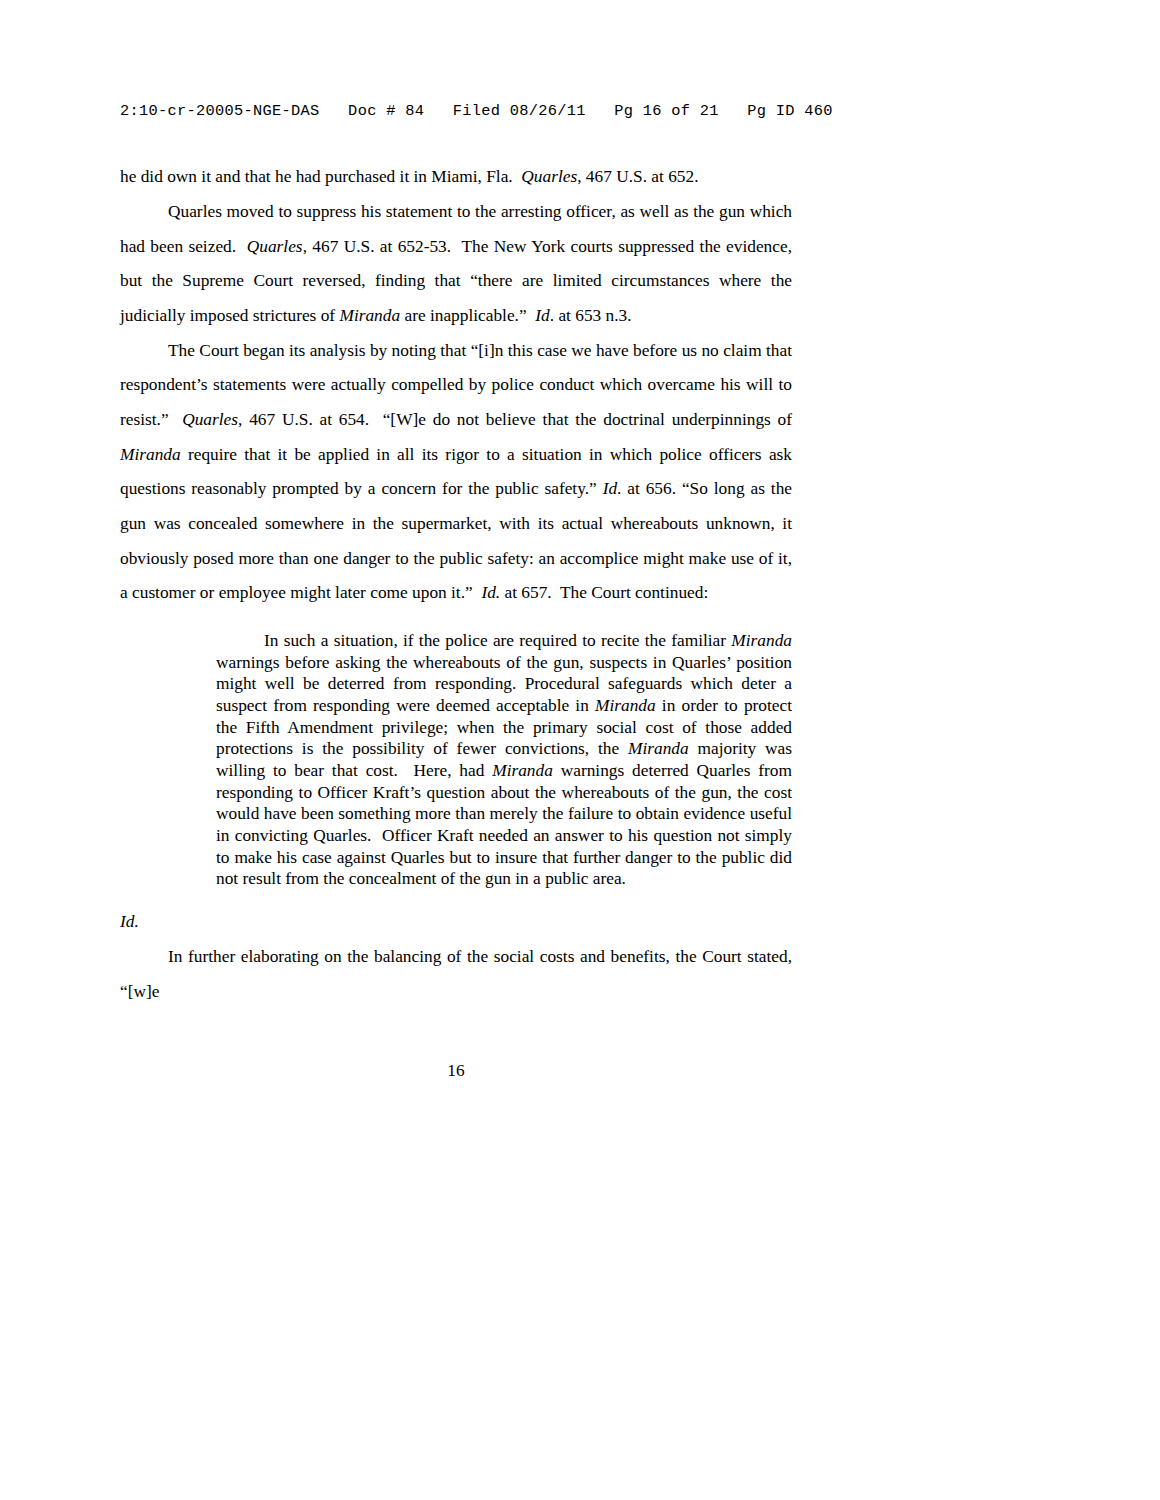2:10-cr-20005-NGE-DAS Doc # 84 Filed 08/26/11 Pg 16 of 21 Pg ID 460
he did own it and that he had purchased it in Miami, Fla. Quarles, 467 U.S. at 652.
Quarles moved to suppress his statement to the arresting officer, as well as the gun which had been seized. Quarles, 467 U.S. at 652-53. The New York courts suppressed the evidence, but the Supreme Court reversed, finding that “there are limited circumstances where the judicially imposed strictures of Miranda are inapplicable.” Id. at 653 n.3.
The Court began its analysis by noting that “[i]n this case we have before us no claim that respondent’s statements were actually compelled by police conduct which overcame his will to resist.” Quarles, 467 U.S. at 654. “[W]e do not believe that the doctrinal underpinnings of Miranda require that it be applied in all its rigor to a situation in which police officers ask questions reasonably prompted by a concern for the public safety.” Id. at 656. “So long as the gun was concealed somewhere in the supermarket, with its actual whereabouts unknown, it obviously posed more than one danger to the public safety: an accomplice might make use of it, a customer or employee might later come upon it.” Id. at 657. The Court continued:
In such a situation, if the police are required to recite the familiar Miranda warnings before asking the whereabouts of the gun, suspects in Quarles’ position might well be deterred from responding. Procedural safeguards which deter a suspect from responding were deemed acceptable in Miranda in order to protect the Fifth Amendment privilege; when the primary social cost of those added protections is the possibility of fewer convictions, the Miranda majority was willing to bear that cost. Here, had Miranda warnings deterred Quarles from responding to Officer Kraft’s question about the whereabouts of the gun, the cost would have been something more than merely the failure to obtain evidence useful in convicting Quarles. Officer Kraft needed an answer to his question not simply to make his case against Quarles but to insure that further danger to the public did not result from the concealment of the gun in a public area.
Id.
In further elaborating on the balancing of the social costs and benefits, the Court stated, “[w]e
16